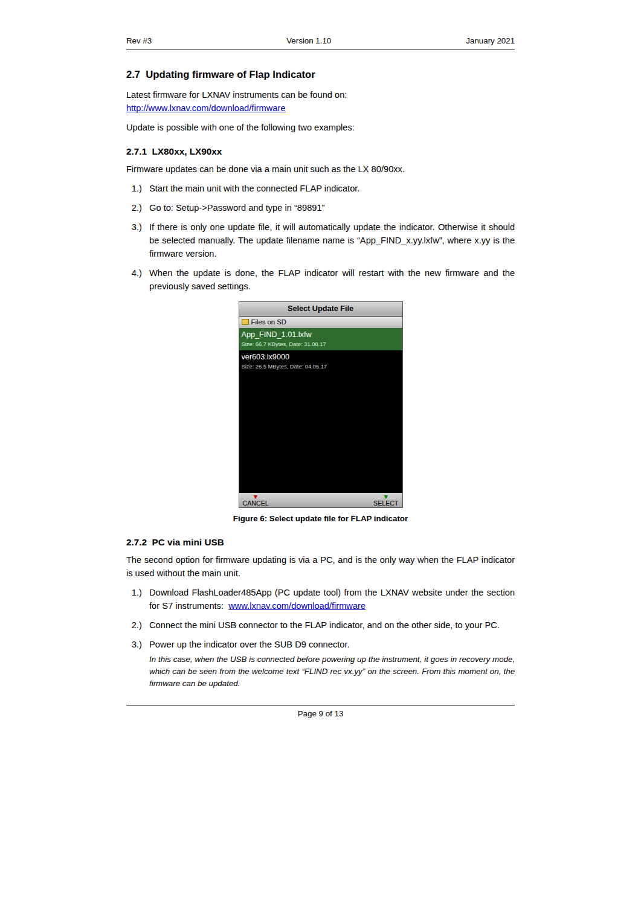Rev #3 Version 1.10 January 2021
2.7 Updating firmware of Flap Indicator
Latest firmware for LXNAV instruments can be found on:
http://www.lxnav.com/download/firmware
Update is possible with one of the following two examples:
2.7.1 LX80xx, LX90xx
Firmware updates can be done via a main unit such as the LX 80/90xx.
Start the main unit with the connected FLAP indicator.
Go to: Setup->Password and type in “89891”
If there is only one update file, it will automatically update the indicator. Otherwise it should be selected manually. The update filename name is “App_FIND_x.yy.lxfw”, where x.yy is the firmware version.
When the update is done, the FLAP indicator will restart with the new firmware and the previously saved settings.
Select Update File
Files on SD
App_FIND_1.01.lxfw
Size: 66.7 KBytes, Date: 31.08.17
ver603.lx9000
Size: 26.5 MBytes, Date: 04.05.17
▼CANCEL ▼SELECT
Figure 6: Select update file for FLAP indicator
2.7.2 PC via mini USB
The second option for firmware updating is via a PC, and is the only way when the FLAP indicator is used without the main unit.
Download FlashLoader485App (PC update tool) from the LXNAV website under the section for S7 instruments: www.lxnav.com/download/firmware
Connect the mini USB connector to the FLAP indicator, and on the other side, to your PC.
Power up the indicator over the SUB D9 connector.
In this case, when the USB is connected before powering up the instrument, it goes in recovery mode, which can be seen from the welcome text “FLIND rec vx.yy” on the screen. From this moment on, the firmware can be updated.
Page 9 of 13